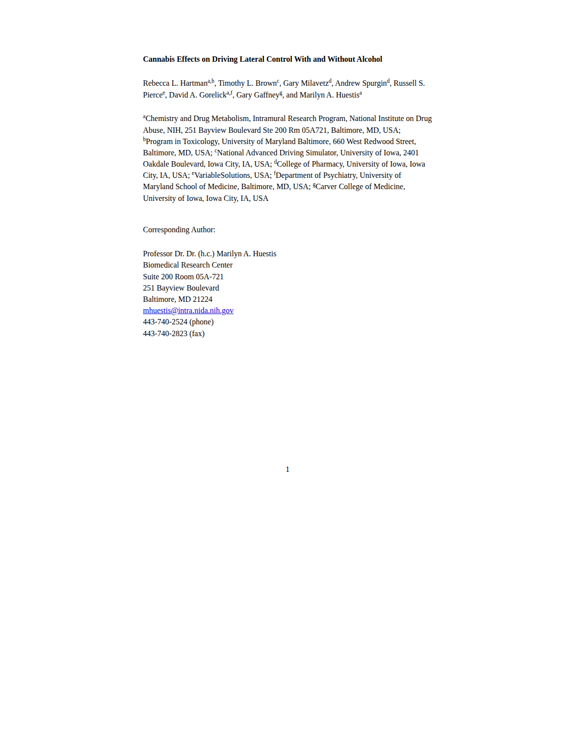Cannabis Effects on Driving Lateral Control With and Without Alcohol
Rebecca L. Hartmana,b, Timothy L. Brownc, Gary Milavetzd, Andrew Spurgind, Russell S. Piercee, David A. Gorelicka,f, Gary Gaffneyg, and Marilyn A. Huestisa
aChemistry and Drug Metabolism, Intramural Research Program, National Institute on Drug Abuse, NIH, 251 Bayview Boulevard Ste 200 Rm 05A721, Baltimore, MD, USA; bProgram in Toxicology, University of Maryland Baltimore, 660 West Redwood Street, Baltimore, MD, USA; cNational Advanced Driving Simulator, University of Iowa, 2401 Oakdale Boulevard, Iowa City, IA, USA; dCollege of Pharmacy, University of Iowa, Iowa City, IA, USA; eVariableSolutions, USA; fDepartment of Psychiatry, University of Maryland School of Medicine, Baltimore, MD, USA; gCarver College of Medicine, University of Iowa, Iowa City, IA, USA
Corresponding Author:
Professor Dr. Dr. (h.c.) Marilyn A. Huestis Biomedical Research Center Suite 200 Room 05A-721 251 Bayview Boulevard Baltimore, MD 21224 mhuestis@intra.nida.nih.gov 443-740-2524 (phone) 443-740-2823 (fax)
1